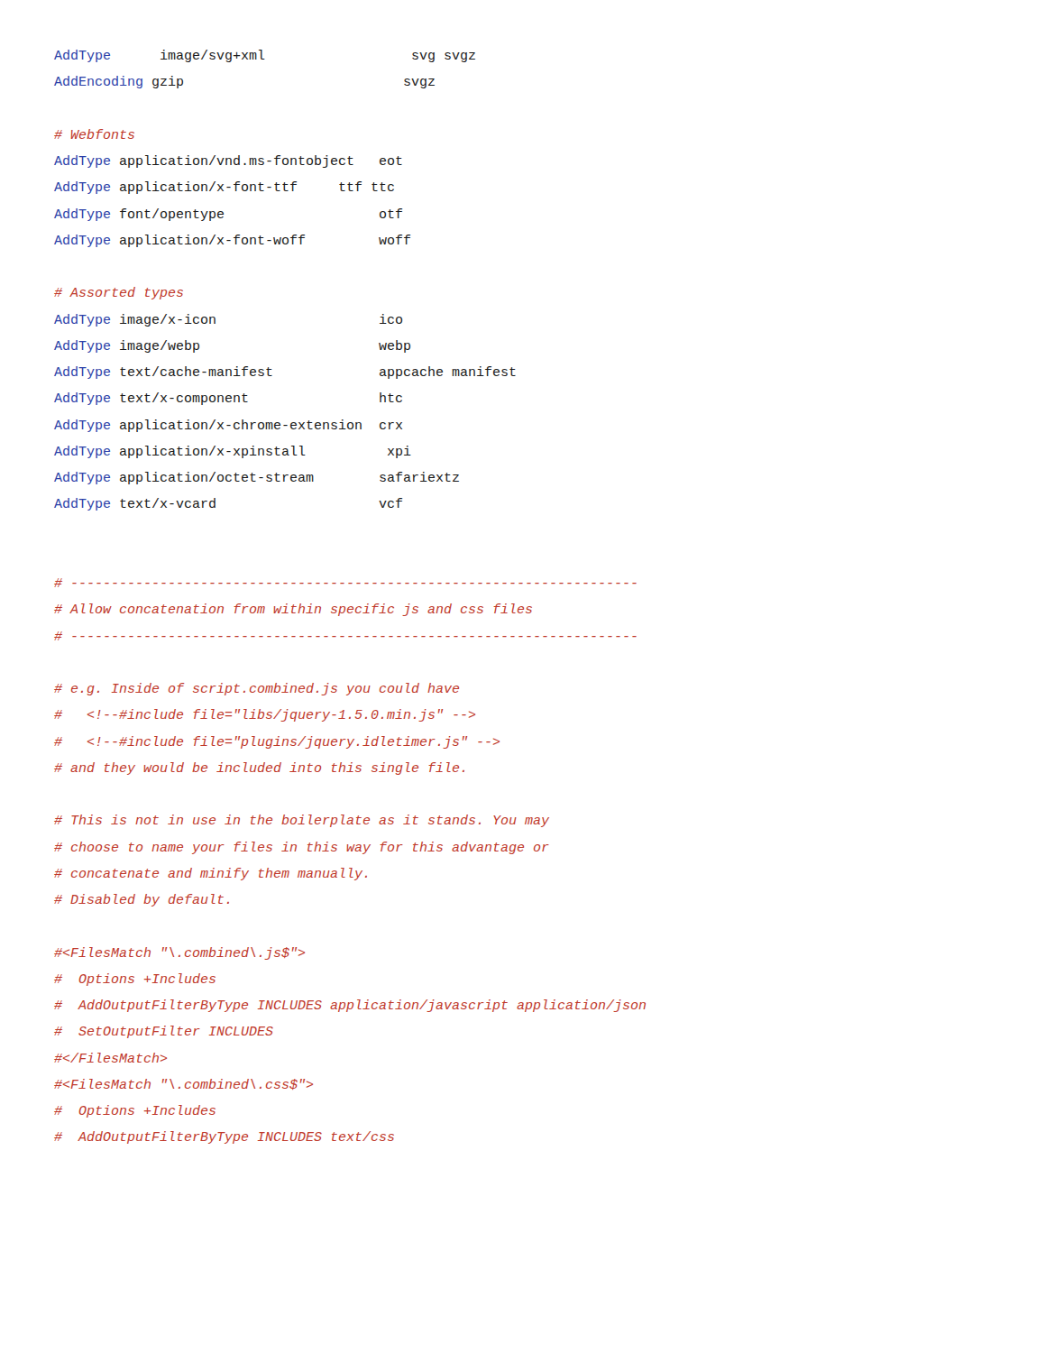AddType      image/svg+xml                  svg svgz
AddEncoding gzip                           svgz

# Webfonts
AddType application/vnd.ms-fontobject   eot
AddType application/x-font-ttf     ttf ttc
AddType font/opentype                   otf
AddType application/x-font-woff         woff

# Assorted types
AddType image/x-icon                    ico
AddType image/webp                      webp
AddType text/cache-manifest             appcache manifest
AddType text/x-component                htc
AddType application/x-chrome-extension  crx
AddType application/x-xpinstall          xpi
AddType application/octet-stream        safariextz
AddType text/x-vcard                    vcf


# ----------------------------------------------------------------------
# Allow concatenation from within specific js and css files
# ----------------------------------------------------------------------

# e.g. Inside of script.combined.js you could have
#   <!--#include file="libs/jquery-1.5.0.min.js" -->
#   <!--#include file="plugins/jquery.idletimer.js" -->
# and they would be included into this single file.

# This is not in use in the boilerplate as it stands. You may
# choose to name your files in this way for this advantage or
# concatenate and minify them manually.
# Disabled by default.

#<FilesMatch "\.combined\.js$">
#  Options +Includes
#  AddOutputFilterByType INCLUDES application/javascript application/json
#  SetOutputFilter INCLUDES
#</FilesMatch>
#<FilesMatch "\.combined\.css$">
#  Options +Includes
#  AddOutputFilterByType INCLUDES text/css